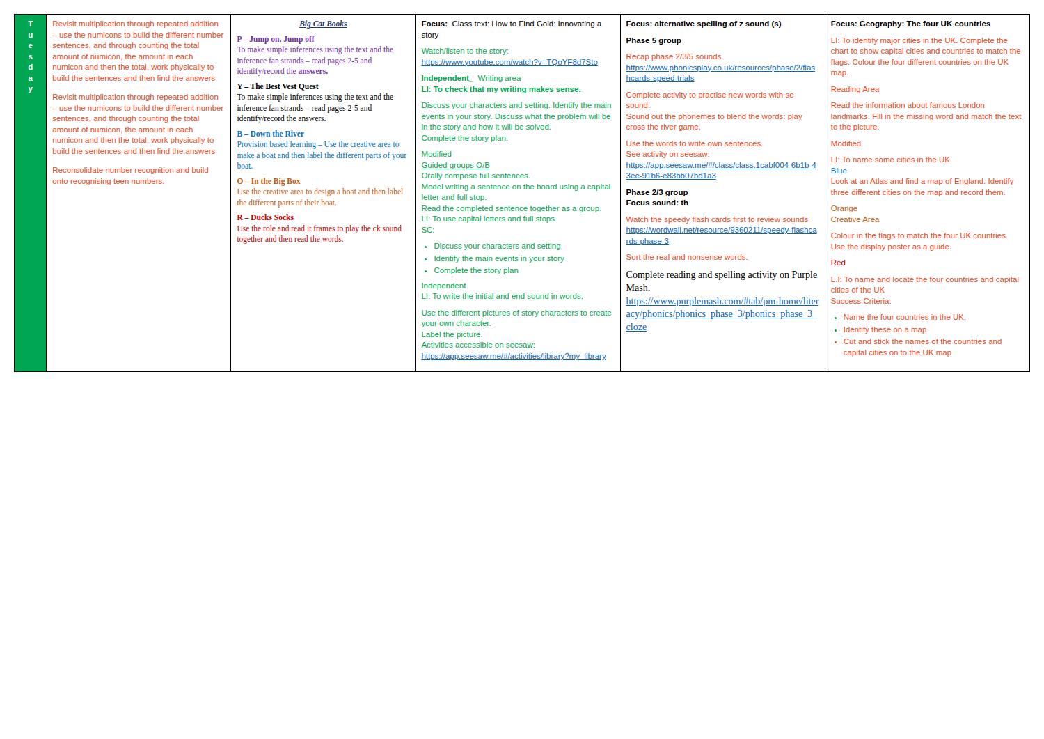| T u e s d a y | Revisit multiplication through repeated addition – use the numicons to build the different number sentences, and through counting the total amount of numicon, the amount in each numicon and then the total, work physically to build the sentences and then find the answers Revisit multiplication through repeated addition – use the numicons to build the different number sentences, and through counting the total amount of numicon, the amount in each numicon and then the total, work physically to build the sentences and then find the answers Reconsolidate number recognition and build onto recognising teen numbers. | Big Cat Books P – Jump on, Jump off To make simple inferences using the text and the inference fan strands – read pages 2-5 and identify/record the answers. Y – The Best Vest Quest To make simple inferences using the text and the inference fan strands – read pages 2-5 and identify/record the answers. B – Down the River Provision based learning – Use the creative area to make a boat and then label the different parts of your boat. O – In the Big Box Use the creative area to design a boat and then label the different parts of their boat. R – Ducks Socks Use the role and read it frames to play the ck sound together and then read the words. | Focus: Class text: How to Find Gold: Innovating a story Watch/listen to the story: https://www.youtube.com/watch?v=TQoYF8d7Sto Independent_ Writing area LI: To check that my writing makes sense. Discuss your characters and setting. Identify the main events in your story. Discuss what the problem will be in the story and how it will be solved. Complete the story plan. Modified Guided groups O/B Orally compose full sentences. Model writing a sentence on the board using a capital letter and full stop. Read the completed sentence together as a group. LI: To use capital letters and full stops. SC: Discuss your characters and setting Identify the main events in your story Complete the story plan Independent LI: To write the initial and end sound in words. Use the different pictures of story characters to create your own character. Label the picture. Activities accessible on seesaw: https://app.seesaw.me/#/activities/library?my_library | Focus: alternative spelling of z sound (s) Phase 5 group Recap phase 2/3/5 sounds. https://www.phonicsplay.co.uk/resources/phase/2/flashcards-speed-trials Complete activity to practise new words with se sound: Sound out the phonemes to blend the words: play cross the river game. Use the words to write own sentences. See activity on seesaw: https://app.seesaw.me/#/class/class.1cabf004-6b1b-43ee-91b6-e83bb07bd1a3 Phase 2/3 group Focus sound: th Watch the speedy flash cards first to review sounds https://wordwall.net/resource/9360211/speedy-flashcards-phase-3 Sort the real and nonsense words. Complete reading and spelling activity on Purple Mash. https://www.purplemash.com/#tab/pm-home/literacy/phonics/phonics_phase_3/phonics_phase_3_cloze | Focus: Geography: The four UK countries LI: To identify major cities in the UK. Complete the chart to show capital cities and countries to match the flags. Colour the four different countries on the UK map. Reading Area Read the information about famous London landmarks. Fill in the missing word and match the text to the picture. Modified LI: To name some cities in the UK. Blue Look at an Atlas and find a map of England. Identify three different cities on the map and record them. Orange Creative Area Colour in the flags to match the four UK countries. Use the display poster as a guide. Red L.I: To name and locate the four countries and capital cities of the UK Success Criteria: Name the four countries in the UK. Identify these on a map Cut and stick the names of the countries and capital cities on to the UK map |